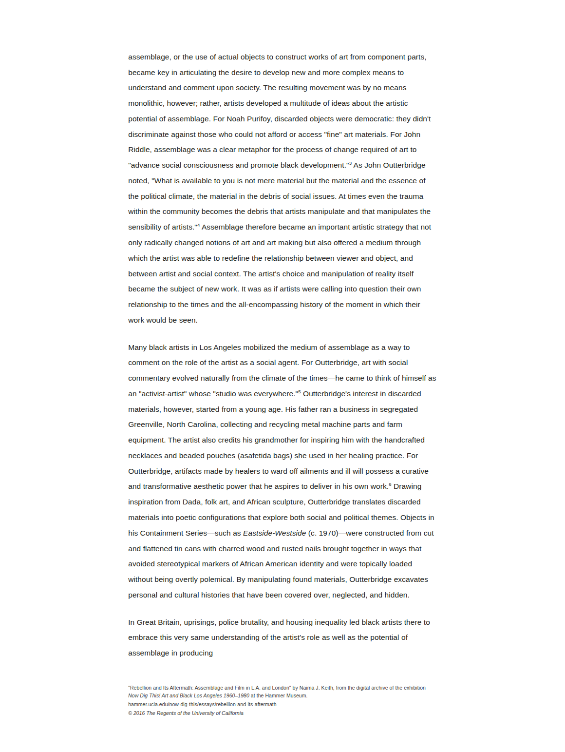assemblage, or the use of actual objects to construct works of art from component parts, became key in articulating the desire to develop new and more complex means to understand and comment upon society. The resulting movement was by no means monolithic, however; rather, artists developed a multitude of ideas about the artistic potential of assemblage. For Noah Purifoy, discarded objects were democratic: they didn't discriminate against those who could not afford or access "fine" art materials. For John Riddle, assemblage was a clear metaphor for the process of change required of art to "advance social consciousness and promote black development."3 As John Outterbridge noted, "What is available to you is not mere material but the material and the essence of the political climate, the material in the debris of social issues. At times even the trauma within the community becomes the debris that artists manipulate and that manipulates the sensibility of artists."4 Assemblage therefore became an important artistic strategy that not only radically changed notions of art and art making but also offered a medium through which the artist was able to redefine the relationship between viewer and object, and between artist and social context. The artist's choice and manipulation of reality itself became the subject of new work. It was as if artists were calling into question their own relationship to the times and the all-encompassing history of the moment in which their work would be seen.
Many black artists in Los Angeles mobilized the medium of assemblage as a way to comment on the role of the artist as a social agent. For Outterbridge, art with social commentary evolved naturally from the climate of the times—he came to think of himself as an "activist-artist" whose "studio was everywhere."5 Outterbridge's interest in discarded materials, however, started from a young age. His father ran a business in segregated Greenville, North Carolina, collecting and recycling metal machine parts and farm equipment. The artist also credits his grandmother for inspiring him with the handcrafted necklaces and beaded pouches (asafetida bags) she used in her healing practice. For Outterbridge, artifacts made by healers to ward off ailments and ill will possess a curative and transformative aesthetic power that he aspires to deliver in his own work.6 Drawing inspiration from Dada, folk art, and African sculpture, Outterbridge translates discarded materials into poetic configurations that explore both social and political themes. Objects in his Containment Series—such as Eastside-Westside (c. 1970)—were constructed from cut and flattened tin cans with charred wood and rusted nails brought together in ways that avoided stereotypical markers of African American identity and were topically loaded without being overtly polemical. By manipulating found materials, Outterbridge excavates personal and cultural histories that have been covered over, neglected, and hidden.
In Great Britain, uprisings, police brutality, and housing inequality led black artists there to embrace this very same understanding of the artist's role as well as the potential of assemblage in producing
"Rebellion and Its Aftermath: Assemblage and Film in L.A. and London" by Naima J. Keith, from the digital archive of the exhibition Now Dig This! Art and Black Los Angeles 1960–1980 at the Hammer Museum.
hammer.ucla.edu/now-dig-this/essays/rebellion-and-its-aftermath
© 2016 The Regents of the University of California